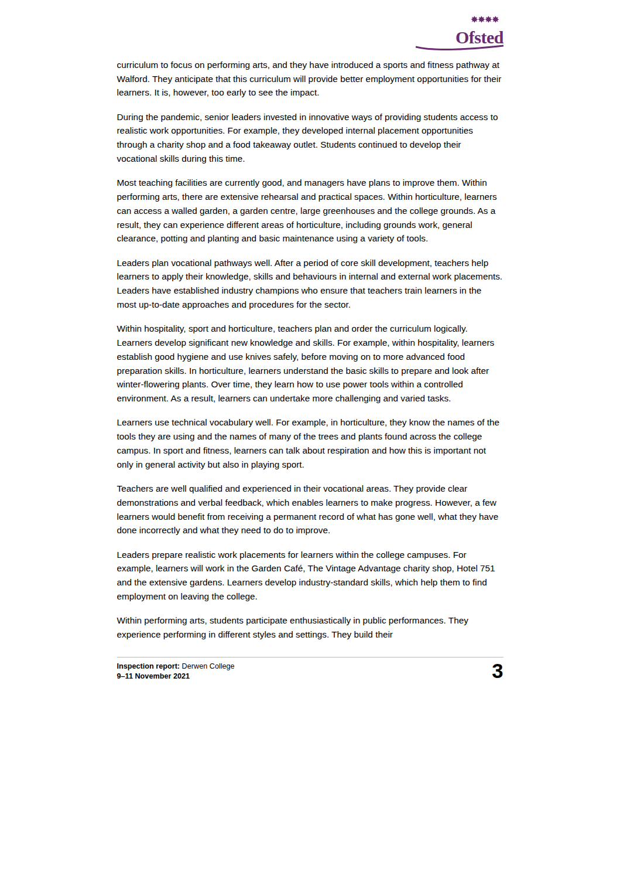Ofsted
curriculum to focus on performing arts, and they have introduced a sports and fitness pathway at Walford. They anticipate that this curriculum will provide better employment opportunities for their learners. It is, however, too early to see the impact.
During the pandemic, senior leaders invested in innovative ways of providing students access to realistic work opportunities. For example, they developed internal placement opportunities through a charity shop and a food takeaway outlet. Students continued to develop their vocational skills during this time.
Most teaching facilities are currently good, and managers have plans to improve them. Within performing arts, there are extensive rehearsal and practical spaces. Within horticulture, learners can access a walled garden, a garden centre, large greenhouses and the college grounds. As a result, they can experience different areas of horticulture, including grounds work, general clearance, potting and planting and basic maintenance using a variety of tools.
Leaders plan vocational pathways well. After a period of core skill development, teachers help learners to apply their knowledge, skills and behaviours in internal and external work placements. Leaders have established industry champions who ensure that teachers train learners in the most up-to-date approaches and procedures for the sector.
Within hospitality, sport and horticulture, teachers plan and order the curriculum logically. Learners develop significant new knowledge and skills. For example, within hospitality, learners establish good hygiene and use knives safely, before moving on to more advanced food preparation skills. In horticulture, learners understand the basic skills to prepare and look after winter-flowering plants. Over time, they learn how to use power tools within a controlled environment. As a result, learners can undertake more challenging and varied tasks.
Learners use technical vocabulary well. For example, in horticulture, they know the names of the tools they are using and the names of many of the trees and plants found across the college campus. In sport and fitness, learners can talk about respiration and how this is important not only in general activity but also in playing sport.
Teachers are well qualified and experienced in their vocational areas. They provide clear demonstrations and verbal feedback, which enables learners to make progress. However, a few learners would benefit from receiving a permanent record of what has gone well, what they have done incorrectly and what they need to do to improve.
Leaders prepare realistic work placements for learners within the college campuses. For example, learners will work in the Garden Café, The Vintage Advantage charity shop, Hotel 751 and the extensive gardens. Learners develop industry-standard skills, which help them to find employment on leaving the college.
Within performing arts, students participate enthusiastically in public performances. They experience performing in different styles and settings. They build their
Inspection report: Derwen College
9–11 November 2021
3